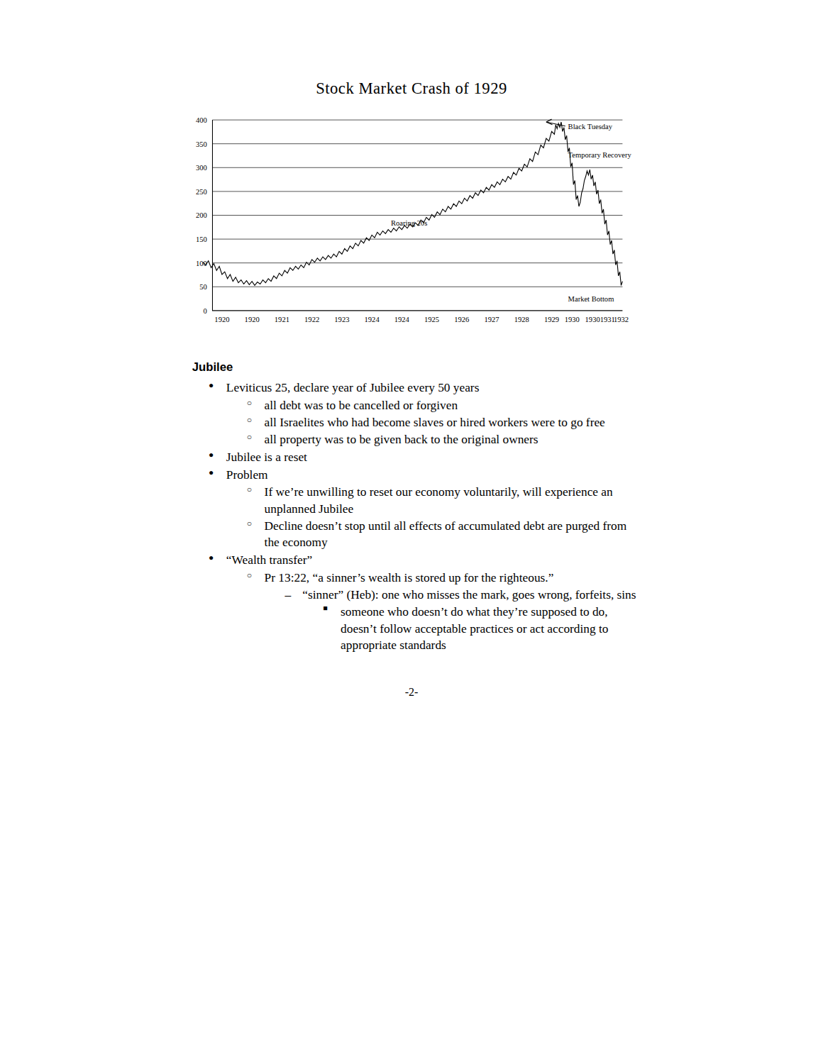Stock Market Crash of 1929
400 350 300 250 200 150 100 50 0 1920 1920 1921 1922 1923 1924 1924 1925 1926 1927 1928 1929 1930 1930 1931 1932 Roaring 20s Black Tuesday Temporary Recovery Market Bottom
Jubilee
Leviticus 25, declare year of Jubilee every 50 years
all debt was to be cancelled or forgiven
all Israelites who had become slaves or hired workers were to go free
all property was to be given back to the original owners
Jubilee is a reset
Problem
If we’re unwilling to reset our economy voluntarily, will experience an unplanned Jubilee
Decline doesn’t stop until all effects of accumulated debt are purged from the economy
“Wealth transfer”
Pr 13:22, “a sinner’s wealth is stored up for the righteous.”
“sinner” (Heb): one who misses the mark, goes wrong, forfeits, sins
someone who doesn’t do what they’re supposed to do, doesn’t follow acceptable practices or act according to appropriate standards
-2-